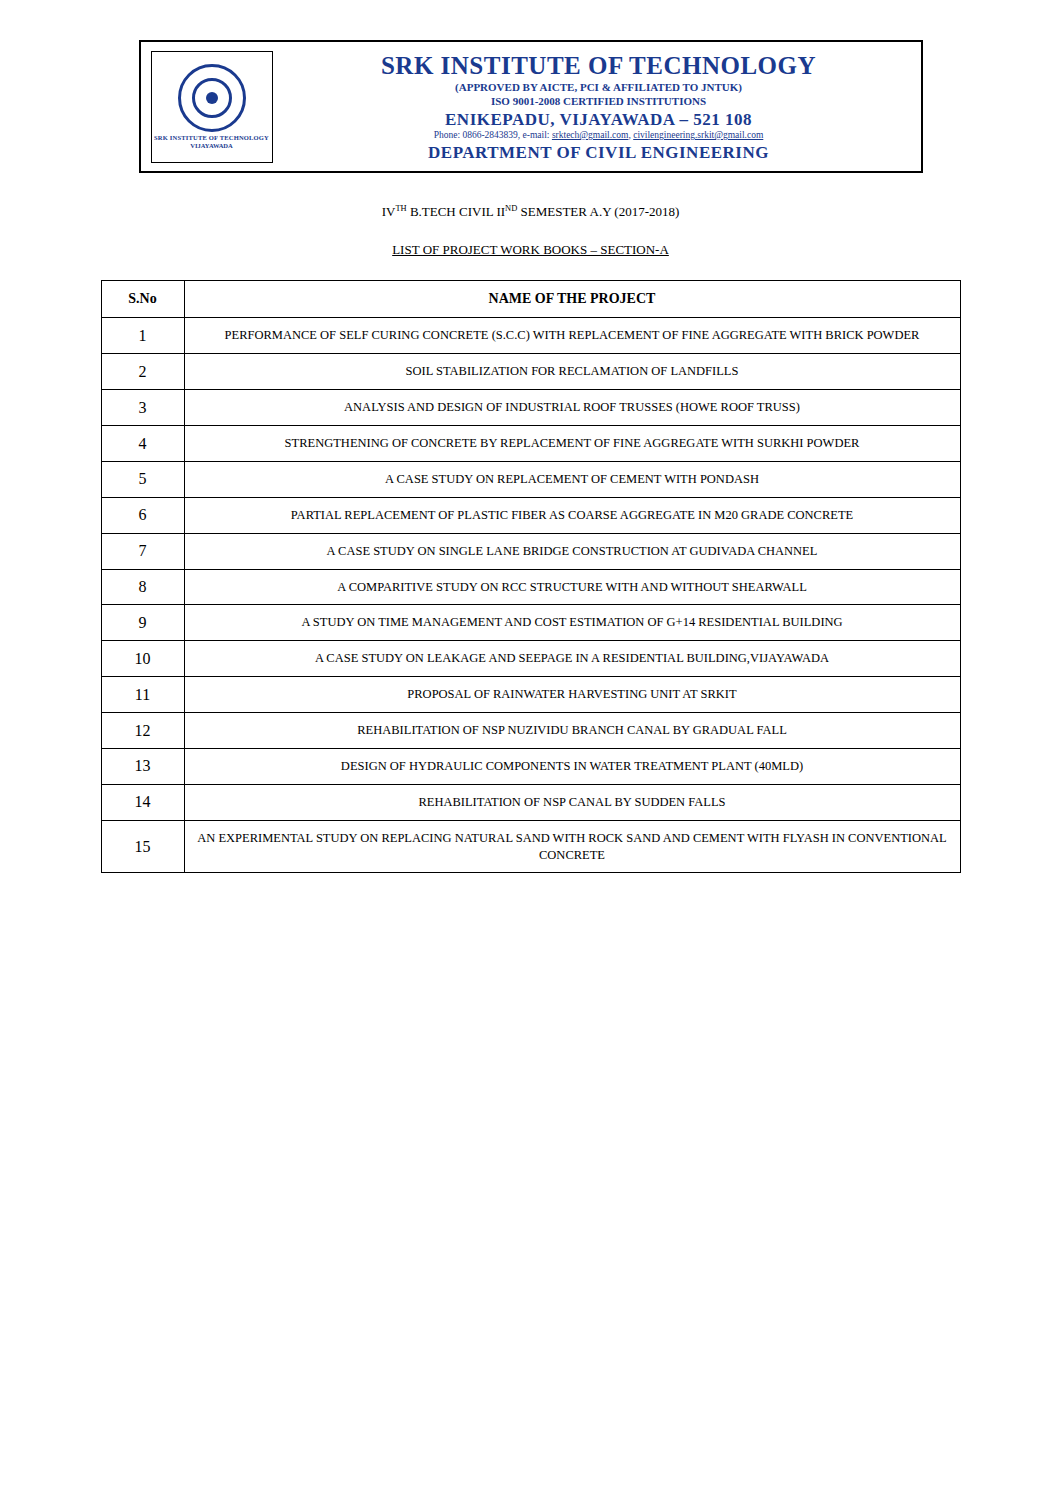SRK INSTITUTE OF TECHNOLOGY
VIJAYAWADA
SRK INSTITUTE OF TECHNOLOGY
(APPROVED BY AICTE, PCI & AFFILIATED TO JNTUK)
ISO 9001-2008 CERTIFIED INSTITUTIONS
ENIKEPADU, VIJAYAWADA – 521 108
Phone: 0866-2843839, e-mail: srktech@gmail.com, civilengineering.srkit@gmail.com
DEPARTMENT OF CIVIL ENGINEERING
IVTH B.TECH CIVIL IIND SEMESTER A.Y (2017-2018)
LIST OF PROJECT WORK BOOKS – SECTION-A
| S.No | NAME OF THE PROJECT |
| --- | --- |
| 1 | PERFORMANCE OF SELF CURING CONCRETE (S.C.C) WITH REPLACEMENT OF FINE AGGREGATE WITH BRICK POWDER |
| 2 | SOIL STABILIZATION FOR RECLAMATION OF LANDFILLS |
| 3 | ANALYSIS AND DESIGN OF INDUSTRIAL ROOF TRUSSES (HOWE ROOF TRUSS) |
| 4 | STRENGTHENING OF CONCRETE BY REPLACEMENT OF FINE AGGREGATE WITH SURKHI POWDER |
| 5 | A CASE STUDY ON REPLACEMENT OF CEMENT WITH PONDASH |
| 6 | PARTIAL REPLACEMENT OF PLASTIC FIBER AS COARSE AGGREGATE IN M20 GRADE CONCRETE |
| 7 | A CASE STUDY ON SINGLE LANE BRIDGE CONSTRUCTION AT GUDIVADA CHANNEL |
| 8 | A COMPARITIVE STUDY ON RCC STRUCTURE WITH AND WITHOUT SHEARWALL |
| 9 | A STUDY ON TIME MANAGEMENT AND COST ESTIMATION OF G+14 RESIDENTIAL BUILDING |
| 10 | A CASE STUDY ON LEAKAGE AND SEEPAGE IN A RESIDENTIAL BUILDING,VIJAYAWADA |
| 11 | PROPOSAL OF RAINWATER HARVESTING UNIT AT SRKIT |
| 12 | REHABILITATION OF NSP NUZIVIDU BRANCH CANAL BY GRADUAL FALL |
| 13 | DESIGN OF HYDRAULIC COMPONENTS IN WATER TREATMENT PLANT (40MLD) |
| 14 | REHABILITATION OF NSP CANAL BY SUDDEN FALLS |
| 15 | AN EXPERIMENTAL STUDY ON REPLACING NATURAL SAND WITH ROCK SAND AND CEMENT WITH FLYASH IN CONVENTIONAL CONCRETE |